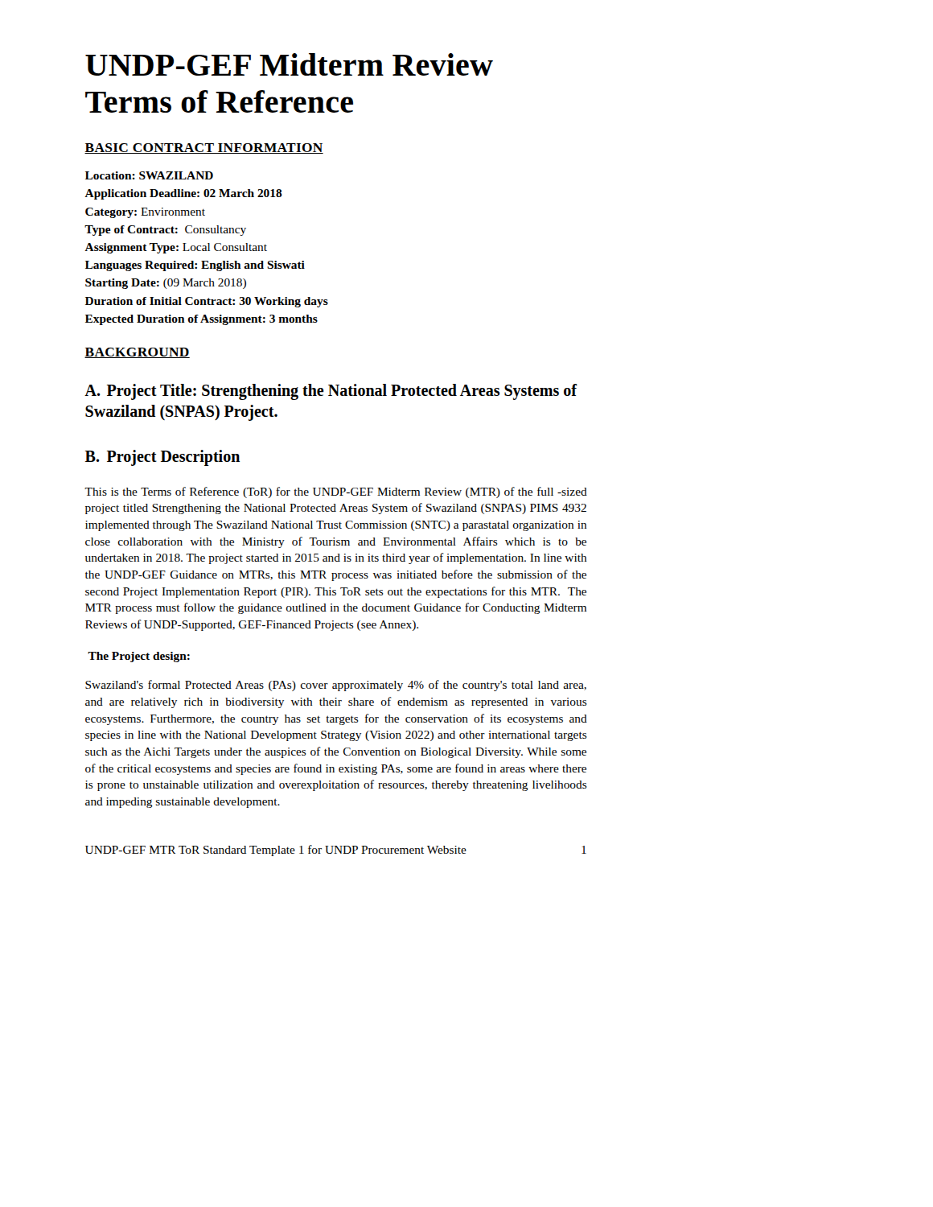UNDP-GEF Midterm Review
Terms of Reference
BASIC CONTRACT INFORMATION
Location: SWAZILAND
Application Deadline: 02 March 2018
Category: Environment
Type of Contract: Consultancy
Assignment Type: Local Consultant
Languages Required: English and Siswati
Starting Date: (09 March 2018)
Duration of Initial Contract: 30 Working days
Expected Duration of Assignment: 3 months
BACKGROUND
A. Project Title: Strengthening the National Protected Areas Systems of Swaziland (SNPAS) Project.
B. Project Description
This is the Terms of Reference (ToR) for the UNDP-GEF Midterm Review (MTR) of the full -sized project titled Strengthening the National Protected Areas System of Swaziland (SNPAS) PIMS 4932 implemented through The Swaziland National Trust Commission (SNTC) a parastatal organization in close collaboration with the Ministry of Tourism and Environmental Affairs which is to be undertaken in 2018. The project started in 2015 and is in its third year of implementation. In line with the UNDP-GEF Guidance on MTRs, this MTR process was initiated before the submission of the second Project Implementation Report (PIR). This ToR sets out the expectations for this MTR. The MTR process must follow the guidance outlined in the document Guidance for Conducting Midterm Reviews of UNDP-Supported, GEF-Financed Projects (see Annex).
The Project design:
Swaziland's formal Protected Areas (PAs) cover approximately 4% of the country's total land area, and are relatively rich in biodiversity with their share of endemism as represented in various ecosystems. Furthermore, the country has set targets for the conservation of its ecosystems and species in line with the National Development Strategy (Vision 2022) and other international targets such as the Aichi Targets under the auspices of the Convention on Biological Diversity. While some of the critical ecosystems and species are found in existing PAs, some are found in areas where there is prone to unstainable utilization and overexploitation of resources, thereby threatening livelihoods and impeding sustainable development.
UNDP-GEF MTR ToR Standard Template 1 for UNDP Procurement Website
1